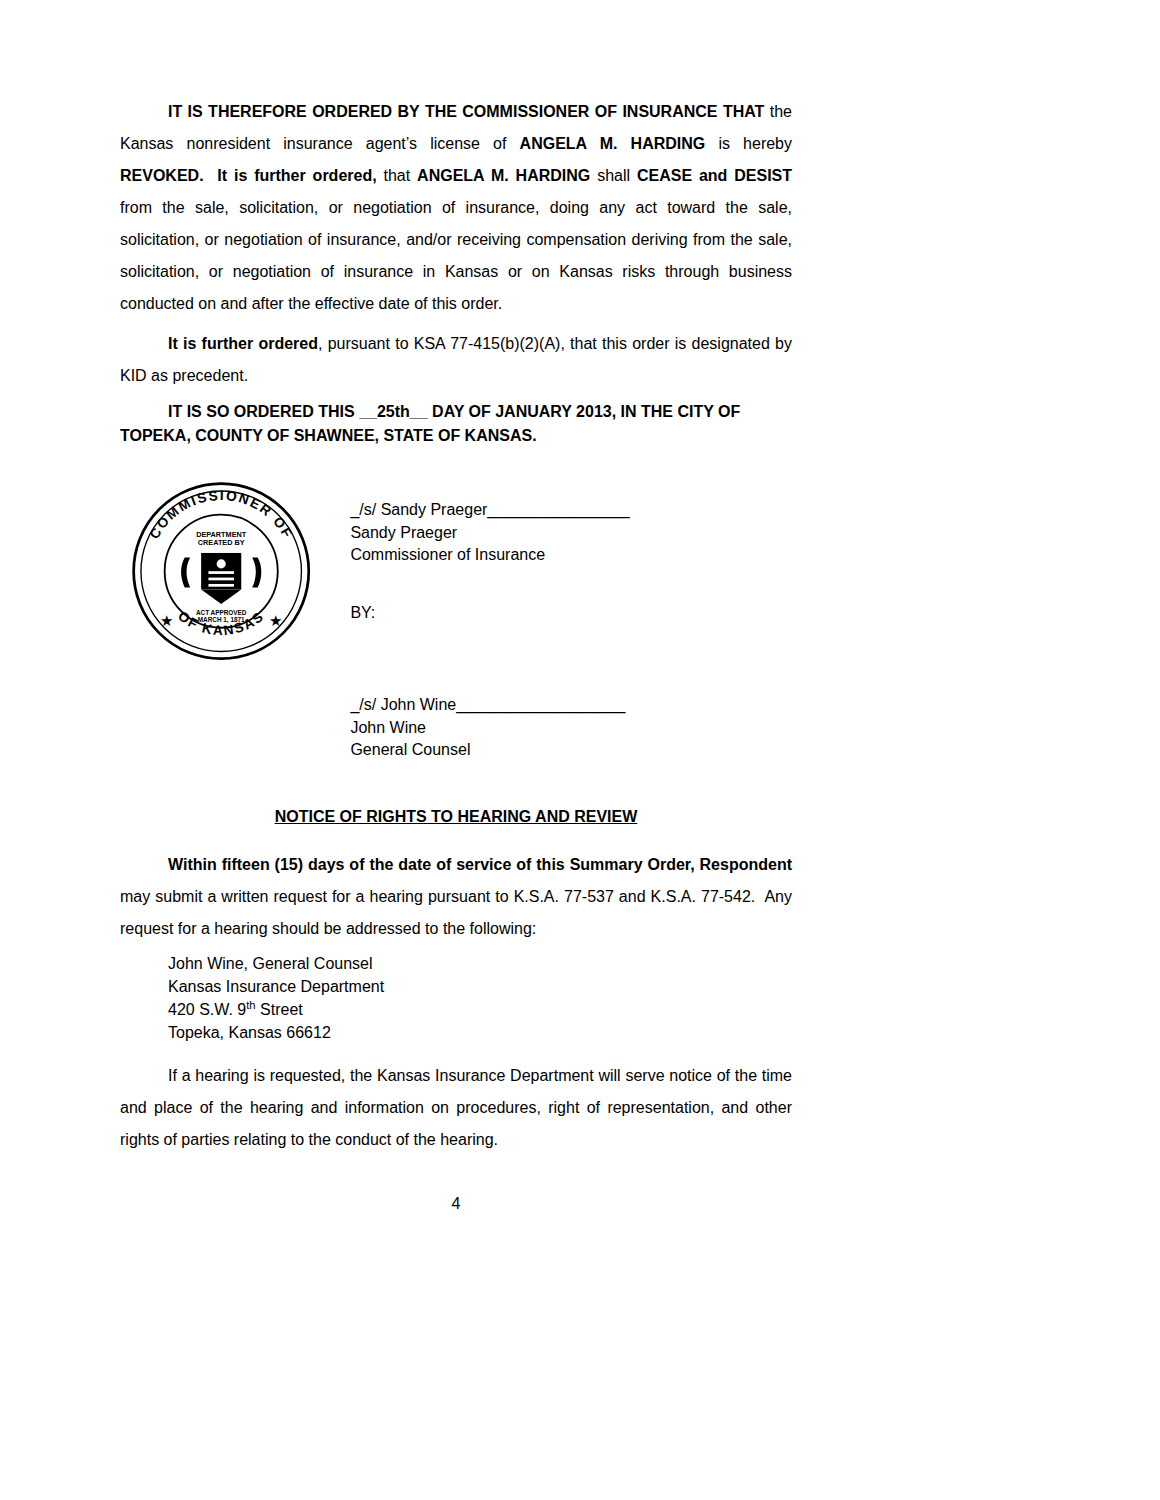IT IS THEREFORE ORDERED BY THE COMMISSIONER OF INSURANCE THAT the Kansas nonresident insurance agent’s license of ANGELA M. HARDING is hereby REVOKED. It is further ordered, that ANGELA M. HARDING shall CEASE and DESIST from the sale, solicitation, or negotiation of insurance, doing any act toward the sale, solicitation, or negotiation of insurance, and/or receiving compensation deriving from the sale, solicitation, or negotiation of insurance in Kansas or on Kansas risks through business conducted on and after the effective date of this order.
It is further ordered, pursuant to KSA 77-415(b)(2)(A), that this order is designated by KID as precedent.
IT IS SO ORDERED THIS __25th__ DAY OF JANUARY 2013, IN THE CITY OF
TOPEKA, COUNTY OF SHAWNEE, STATE OF KANSAS.
COMMISSIONER OF OF KANSAS DEPARTMENT CREATED BY ACT APPROVED MARCH 1, 1871 ★ ★
_/s/ Sandy Praeger________________
Sandy Praeger
Commissioner of Insurance
BY:
_/s/ John Wine___________________
John Wine
General Counsel
NOTICE OF RIGHTS TO HEARING AND REVIEW
Within fifteen (15) days of the date of service of this Summary Order, Respondent may submit a written request for a hearing pursuant to K.S.A. 77-537 and K.S.A. 77-542. Any request for a hearing should be addressed to the following:
John Wine, General Counsel
Kansas Insurance Department
420 S.W. 9th Street
Topeka, Kansas 66612
If a hearing is requested, the Kansas Insurance Department will serve notice of the time and place of the hearing and information on procedures, right of representation, and other rights of parties relating to the conduct of the hearing.
4